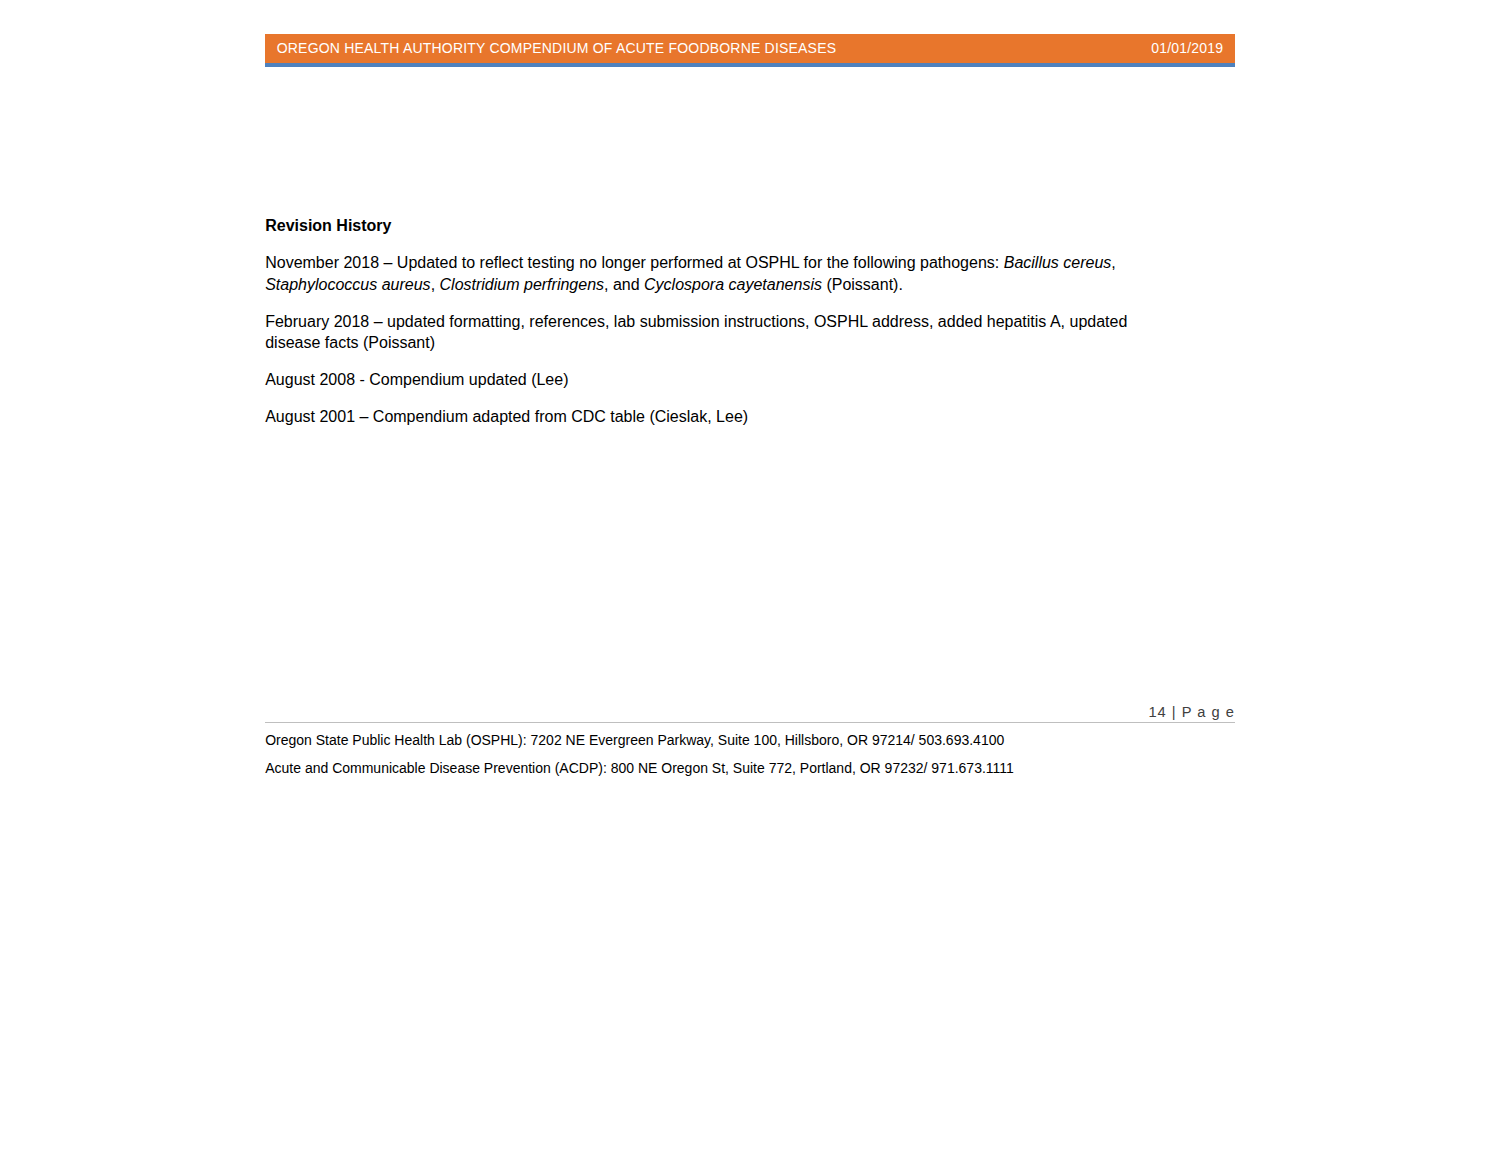Oregon Health Authority Compendium of Acute Foodborne Diseases 01/01/2019
Revision History
November 2018 – Updated to reflect testing no longer performed at OSPHL for the following pathogens: Bacillus cereus, Staphylococcus aureus, Clostridium perfringens, and Cyclospora cayetanensis (Poissant).
February 2018 – updated formatting, references, lab submission instructions, OSPHL address, added hepatitis A, updated disease facts (Poissant)
August 2008 - Compendium updated (Lee)
August 2001 – Compendium adapted from CDC table (Cieslak, Lee)
14 | P a g e
Oregon State Public Health Lab (OSPHL): 7202 NE Evergreen Parkway, Suite 100, Hillsboro, OR 97214/ 503.693.4100
Acute and Communicable Disease Prevention (ACDP): 800 NE Oregon St, Suite 772, Portland, OR 97232/ 971.673.1111